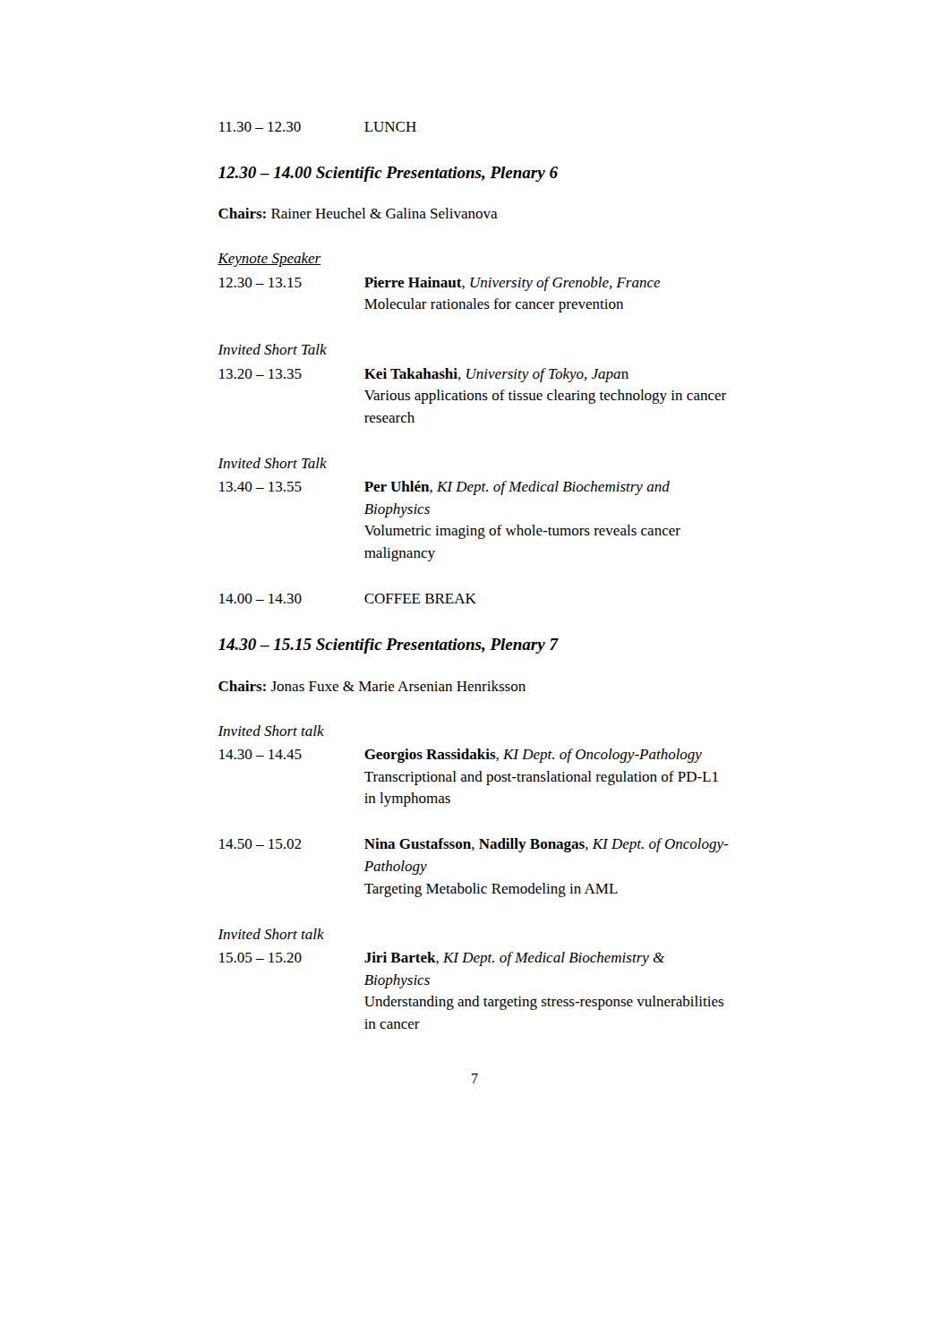11.30 – 12.30 LUNCH
12.30 – 14.00 Scientific Presentations, Plenary 6
Chairs: Rainer Heuchel & Galina Selivanova
Keynote Speaker
12.30 – 13.15
Pierre Hainaut, University of Grenoble, France Molecular rationales for cancer prevention
Invited Short Talk
13.20 – 13.35
Kei Takahashi, University of Tokyo, Japan Various applications of tissue clearing technology in cancer research
Invited Short Talk
13.40 – 13.55
Per Uhlén, KI Dept. of Medical Biochemistry and Biophysics Volumetric imaging of whole-tumors reveals cancer malignancy
14.00 – 14.30 COFFEE BREAK
14.30 – 15.15 Scientific Presentations, Plenary 7
Chairs: Jonas Fuxe & Marie Arsenian Henriksson
Invited Short talk
14.30 – 14.45
Georgios Rassidakis, KI Dept. of Oncology-Pathology Transcriptional and post-translational regulation of PD-L1 in lymphomas
14.50 – 15.02
Nina Gustafsson, Nadilly Bonagas, KI Dept. of Oncology-Pathology Targeting Metabolic Remodeling in AML
Invited Short talk
15.05 – 15.20
Jiri Bartek, KI Dept. of Medical Biochemistry & Biophysics Understanding and targeting stress-response vulnerabilities in cancer
7